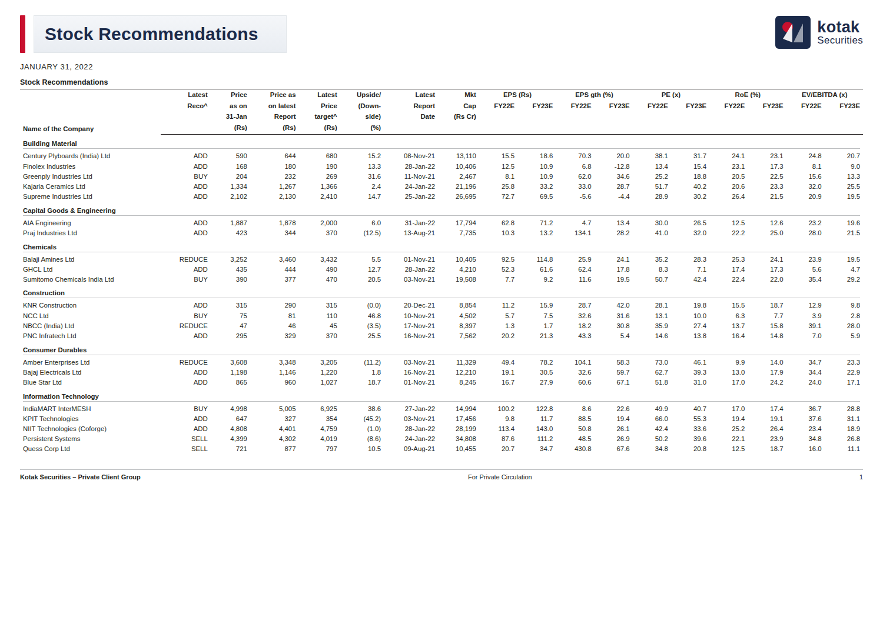Stock Recommendations
kotak
Securities
JANUARY 31, 2022
Stock Recommendations
| Name of the Company | Latest | Price | Price as | Latest | Upside/ | Latest | Mkt | EPS (Rs) | EPS gth (%) | PE (x) | RoE (%) | EV/EBITDA (x) |
| --- | --- | --- | --- | --- | --- | --- | --- | --- | --- | --- | --- | --- |
| Reco^ | as on | on latest | Price | (Down- | Report | Cap | FY22E | FY23E | FY22E | FY23E | FY22E | FY23E | FY22E | FY23E | FY22E | FY23E |
| | 31-Jan | Report | target^ | side) | Date | (Rs Cr) | | | | | | | | | | |
| | (Rs) | (Rs) | (Rs) | (%) | | | | | | | | | | | | |
| Building Material |
| Century Plyboards (India) Ltd | ADD | 590 | 644 | 680 | 15.2 | 08-Nov-21 | 13,110 | 15.5 | 18.6 | 70.3 | 20.0 | 38.1 | 31.7 | 24.1 | 23.1 | 24.8 | 20.7 |
| Finolex Industries | ADD | 168 | 180 | 190 | 13.3 | 28-Jan-22 | 10,406 | 12.5 | 10.9 | 6.8 | -12.8 | 13.4 | 15.4 | 23.1 | 17.3 | 8.1 | 9.0 |
| Greenply Industries Ltd | BUY | 204 | 232 | 269 | 31.6 | 11-Nov-21 | 2,467 | 8.1 | 10.9 | 62.0 | 34.6 | 25.2 | 18.8 | 20.5 | 22.5 | 15.6 | 13.3 |
| Kajaria Ceramics Ltd | ADD | 1,334 | 1,267 | 1,366 | 2.4 | 24-Jan-22 | 21,196 | 25.8 | 33.2 | 33.0 | 28.7 | 51.7 | 40.2 | 20.6 | 23.3 | 32.0 | 25.5 |
| Supreme Industries Ltd | ADD | 2,102 | 2,130 | 2,410 | 14.7 | 25-Jan-22 | 26,695 | 72.7 | 69.5 | -5.6 | -4.4 | 28.9 | 30.2 | 26.4 | 21.5 | 20.9 | 19.5 |
| Capital Goods & Engineering |
| AIA Engineering | ADD | 1,887 | 1,878 | 2,000 | 6.0 | 31-Jan-22 | 17,794 | 62.8 | 71.2 | 4.7 | 13.4 | 30.0 | 26.5 | 12.5 | 12.6 | 23.2 | 19.6 |
| Praj Industries Ltd | ADD | 423 | 344 | 370 | (12.5) | 13-Aug-21 | 7,735 | 10.3 | 13.2 | 134.1 | 28.2 | 41.0 | 32.0 | 22.2 | 25.0 | 28.0 | 21.5 |
| Chemicals |
| Balaji Amines Ltd | REDUCE | 3,252 | 3,460 | 3,432 | 5.5 | 01-Nov-21 | 10,405 | 92.5 | 114.8 | 25.9 | 24.1 | 35.2 | 28.3 | 25.3 | 24.1 | 23.9 | 19.5 |
| GHCL Ltd | ADD | 435 | 444 | 490 | 12.7 | 28-Jan-22 | 4,210 | 52.3 | 61.6 | 62.4 | 17.8 | 8.3 | 7.1 | 17.4 | 17.3 | 5.6 | 4.7 |
| Sumitomo Chemicals India Ltd | BUY | 390 | 377 | 470 | 20.5 | 03-Nov-21 | 19,508 | 7.7 | 9.2 | 11.6 | 19.5 | 50.7 | 42.4 | 22.4 | 22.0 | 35.4 | 29.2 |
| Construction |
| KNR Construction | ADD | 315 | 290 | 315 | (0.0) | 20-Dec-21 | 8,854 | 11.2 | 15.9 | 28.7 | 42.0 | 28.1 | 19.8 | 15.5 | 18.7 | 12.9 | 9.8 |
| NCC Ltd | BUY | 75 | 81 | 110 | 46.8 | 10-Nov-21 | 4,502 | 5.7 | 7.5 | 32.6 | 31.6 | 13.1 | 10.0 | 6.3 | 7.7 | 3.9 | 2.8 |
| NBCC (India) Ltd | REDUCE | 47 | 46 | 45 | (3.5) | 17-Nov-21 | 8,397 | 1.3 | 1.7 | 18.2 | 30.8 | 35.9 | 27.4 | 13.7 | 15.8 | 39.1 | 28.0 |
| PNC Infratech Ltd | ADD | 295 | 329 | 370 | 25.5 | 16-Nov-21 | 7,562 | 20.2 | 21.3 | 43.3 | 5.4 | 14.6 | 13.8 | 16.4 | 14.8 | 7.0 | 5.9 |
| Consumer Durables |
| Amber Enterprises Ltd | REDUCE | 3,608 | 3,348 | 3,205 | (11.2) | 03-Nov-21 | 11,329 | 49.4 | 78.2 | 104.1 | 58.3 | 73.0 | 46.1 | 9.9 | 14.0 | 34.7 | 23.3 |
| Bajaj Electricals Ltd | ADD | 1,198 | 1,146 | 1,220 | 1.8 | 16-Nov-21 | 12,210 | 19.1 | 30.5 | 32.6 | 59.7 | 62.7 | 39.3 | 13.0 | 17.9 | 34.4 | 22.9 |
| Blue Star Ltd | ADD | 865 | 960 | 1,027 | 18.7 | 01-Nov-21 | 8,245 | 16.7 | 27.9 | 60.6 | 67.1 | 51.8 | 31.0 | 17.0 | 24.2 | 24.0 | 17.1 |
| Information Technology |
| IndiaMART InterMESH | BUY | 4,998 | 5,005 | 6,925 | 38.6 | 27-Jan-22 | 14,994 | 100.2 | 122.8 | 8.6 | 22.6 | 49.9 | 40.7 | 17.0 | 17.4 | 36.7 | 28.8 |
| KPIT Technologies | ADD | 647 | 327 | 354 | (45.2) | 03-Nov-21 | 17,456 | 9.8 | 11.7 | 88.5 | 19.4 | 66.0 | 55.3 | 19.4 | 19.1 | 37.6 | 31.1 |
| NIIT Technologies (Coforge) | ADD | 4,808 | 4,401 | 4,759 | (1.0) | 28-Jan-22 | 28,199 | 113.4 | 143.0 | 50.8 | 26.1 | 42.4 | 33.6 | 25.2 | 26.4 | 23.4 | 18.9 |
| Persistent Systems | SELL | 4,399 | 4,302 | 4,019 | (8.6) | 24-Jan-22 | 34,808 | 87.6 | 111.2 | 48.5 | 26.9 | 50.2 | 39.6 | 22.1 | 23.9 | 34.8 | 26.8 |
| Quess Corp Ltd | SELL | 721 | 877 | 797 | 10.5 | 09-Aug-21 | 10,455 | 20.7 | 34.7 | 430.8 | 67.6 | 34.8 | 20.8 | 12.5 | 18.7 | 16.0 | 11.1 |
Kotak Securities – Private Client Group
For Private Circulation
1